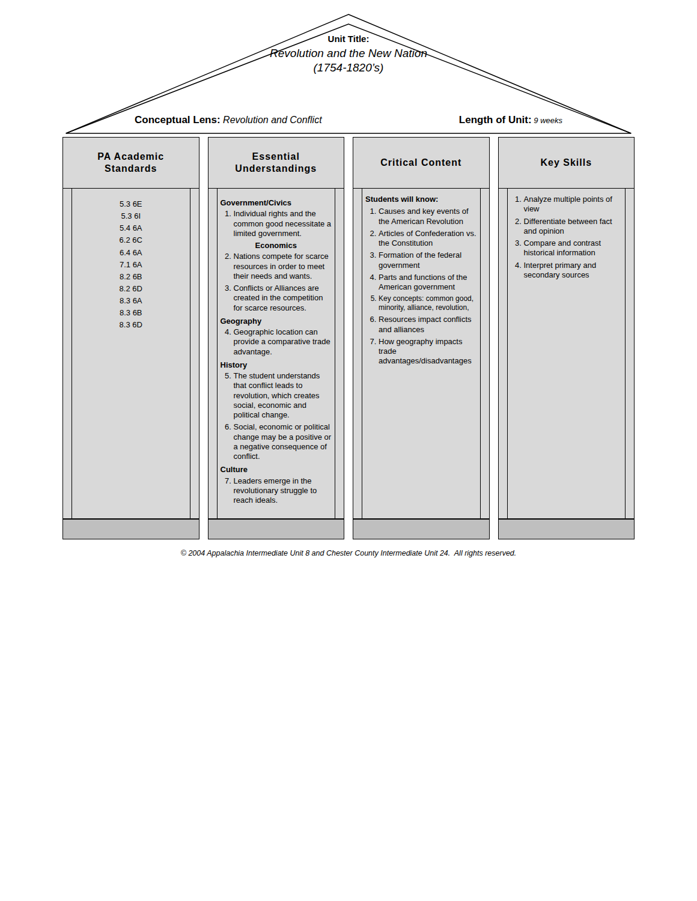Unit Title:
Revolution and the New Nation
(1754-1820’s)
Conceptual Lens: Revolution and Conflict
Length of Unit: 9 weeks
PA Academic
Standards
5.3 6E
5.3 6I
5.4 6A
6.2 6C
6.4 6A
7.1 6A
8.2 6B
8.2 6D
8.3 6A
8.3 6B
8.3 6D
Essential
Understandings
Government/Civics
Individual rights and the common good necessitate a limited government.
Economics
Nations compete for scarce resources in order to meet their needs and wants.
Conflicts or Alliances are created in the competition for scarce resources.
Geography
Geographic location can provide a comparative trade advantage.
History
The student understands that conflict leads to revolution, which creates social, economic and political change.
Social, economic or political change may be a positive or a negative consequence of conflict.
Culture
Leaders emerge in the revolutionary struggle to reach ideals.
Critical Content
Students will know:
Causes and key events of the American Revolution
Articles of Confederation vs. the Constitution
Formation of the federal government
Parts and functions of the American government
Key concepts: common good, minority, alliance, revolution,
Resources impact conflicts and alliances
How geography impacts trade advantages/disadvantages
Key Skills
Analyze multiple points of view
Differentiate between fact and opinion
Compare and contrast historical information
Interpret primary and secondary sources
© 2004 Appalachia Intermediate Unit 8 and Chester County Intermediate Unit 24. All rights reserved.